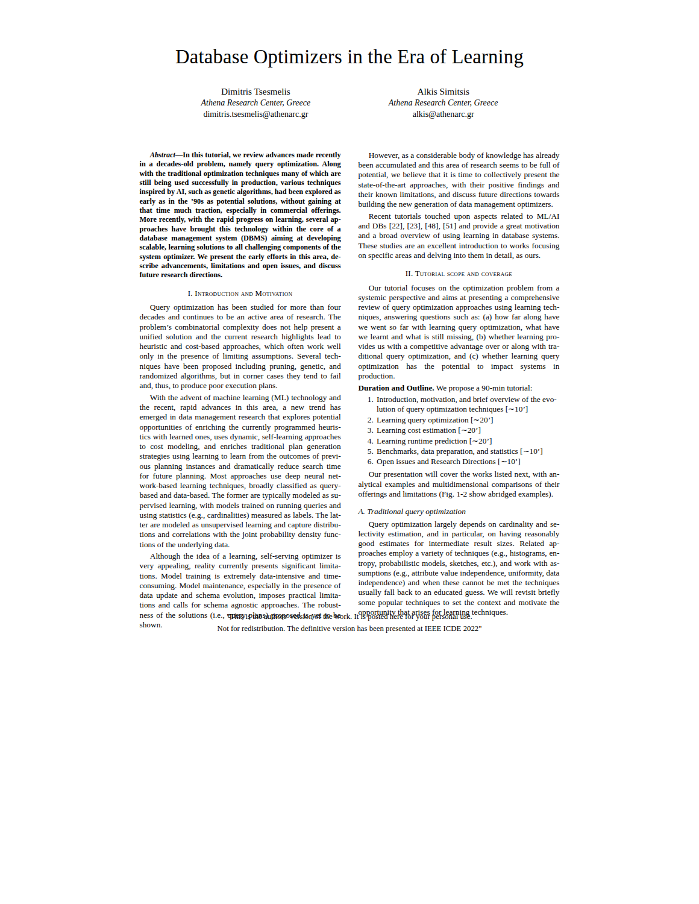Database Optimizers in the Era of Learning
Dimitris Tsesmelis
Athena Research Center, Greece
dimitris.tsesmelis@athenarc.gr
Alkis Simitsis
Athena Research Center, Greece
alkis@athenarc.gr
Abstract—In this tutorial, we review advances made recently in a decades-old problem, namely query optimization. Along with the traditional optimization techniques many of which are still being used successfully in production, various techniques inspired by AI, such as genetic algorithms, had been explored as early as in the ’90s as potential solutions, without gaining at that time much traction, especially in commercial offerings. More recently, with the rapid progress on learning, several approaches have brought this technology within the core of a database management system (DBMS) aiming at developing scalable, learning solutions to all challenging components of the system optimizer. We present the early efforts in this area, describe advancements, limitations and open issues, and discuss future research directions.
I. Introduction and Motivation
Query optimization has been studied for more than four decades and continues to be an active area of research. The problem’s combinatorial complexity does not help present a unified solution and the current research highlights lead to heuristic and cost-based approaches, which often work well only in the presence of limiting assumptions. Several techniques have been proposed including pruning, genetic, and randomized algorithms, but in corner cases they tend to fail and, thus, to produce poor execution plans.
With the advent of machine learning (ML) technology and the recent, rapid advances in this area, a new trend has emerged in data management research that explores potential opportunities of enriching the currently programmed heuristics with learned ones, uses dynamic, self-learning approaches to cost modeling, and enriches traditional plan generation strategies using learning to learn from the outcomes of previous planning instances and dramatically reduce search time for future planning. Most approaches use deep neural network-based learning techniques, broadly classified as query-based and data-based. The former are typically modeled as supervised learning, with models trained on running queries and using statistics (e.g., cardinalities) measured as labels. The latter are modeled as unsupervised learning and capture distributions and correlations with the joint probability density functions of the underlying data.
Although the idea of a learning, self-serving optimizer is very appealing, reality currently presents significant limitations. Model training is extremely data-intensive and time-consuming. Model maintenance, especially in the presence of data update and schema evolution, imposes practical limitations and calls for schema agnostic approaches. The robustness of the solutions (i.e., query plans) proposed is yet to be shown.
However, as a considerable body of knowledge has already been accumulated and this area of research seems to be full of potential, we believe that it is time to collectively present the state-of-the-art approaches, with their positive findings and their known limitations, and discuss future directions towards building the new generation of data management optimizers.
Recent tutorials touched upon aspects related to ML/AI and DBs [22], [23], [48], [51] and provide a great motivation and a broad overview of using learning in database systems. These studies are an excellent introduction to works focusing on specific areas and delving into them in detail, as ours.
II. Tutorial scope and coverage
Our tutorial focuses on the optimization problem from a systemic perspective and aims at presenting a comprehensive review of query optimization approaches using learning techniques, answering questions such as: (a) how far along have we went so far with learning query optimization, what have we learnt and what is still missing, (b) whether learning provides us with a competitive advantage over or along with traditional query optimization, and (c) whether learning query optimization has the potential to impact systems in production.
Duration and Outline. We propose a 90-min tutorial:
Introduction, motivation, and brief overview of the evolution of query optimization techniques [∼10’]
Learning query optimization [∼20’]
Learning cost estimation [∼20’]
Learning runtime prediction [∼20’]
Benchmarks, data preparation, and statistics [∼10’]
Open issues and Research Directions [∼10’]
Our presentation will cover the works listed next, with analytical examples and multidimensional comparisons of their offerings and limitations (Fig. 1-2 show abridged examples).
A. Traditional query optimization
Query optimization largely depends on cardinality and selectivity estimation, and in particular, on having reasonably good estimates for intermediate result sizes. Related approaches employ a variety of techniques (e.g., histograms, entropy, probabilistic models, sketches, etc.), and work with assumptions (e.g., attribute value independence, uniformity, data independence) and when these cannot be met the techniques usually fall back to an educated guess. We will revisit briefly some popular techniques to set the context and motivate the opportunity that arises for learning techniques.
"This is the authors' version of the work. It is posted here for your personal use. Not for redistribution. The definitive version has been presented at IEEE ICDE 2022"